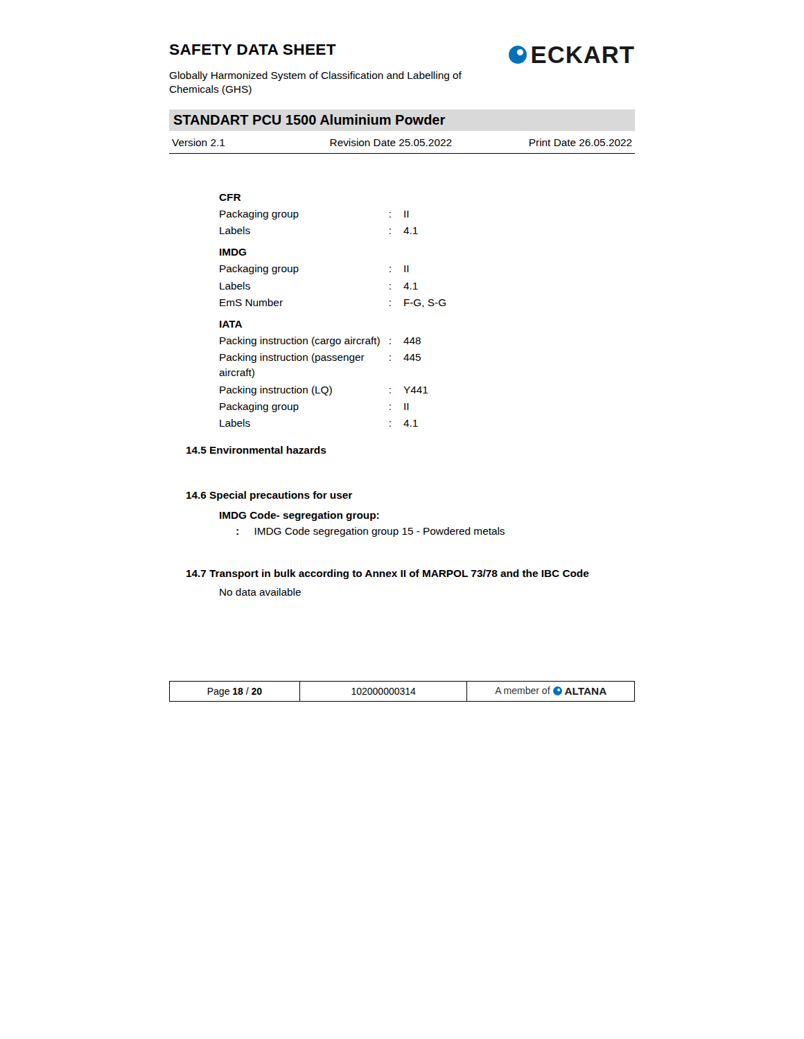SAFETY DATA SHEET
Globally Harmonized System of Classification and Labelling of Chemicals (GHS)
ECKART
STANDART PCU 1500 Aluminium Powder
Version 2.1
Revision Date 25.05.2022
Print Date 26.05.2022
CFR
| Packaging group | : | II |
| Labels | : | 4.1 |
IMDG
| Packaging group | : | II |
| Labels | : | 4.1 |
| EmS Number | : | F-G, S-G |
IATA
| Packing instruction (cargo aircraft) | : | 448 |
| Packing instruction (passenger aircraft) | : | 445 |
| Packing instruction (LQ) | : | Y441 |
| Packaging group | : | II |
| Labels | : | 4.1 |
14.5 Environmental hazards
14.6 Special precautions for user
IMDG Code- segregation group:
: IMDG Code segregation group 15 - Powdered metals
14.7 Transport in bulk according to Annex II of MARPOL 73/78 and the IBC Code
No data available
| Page 18 / 20 | 102000000314 | A member of ALTANA |